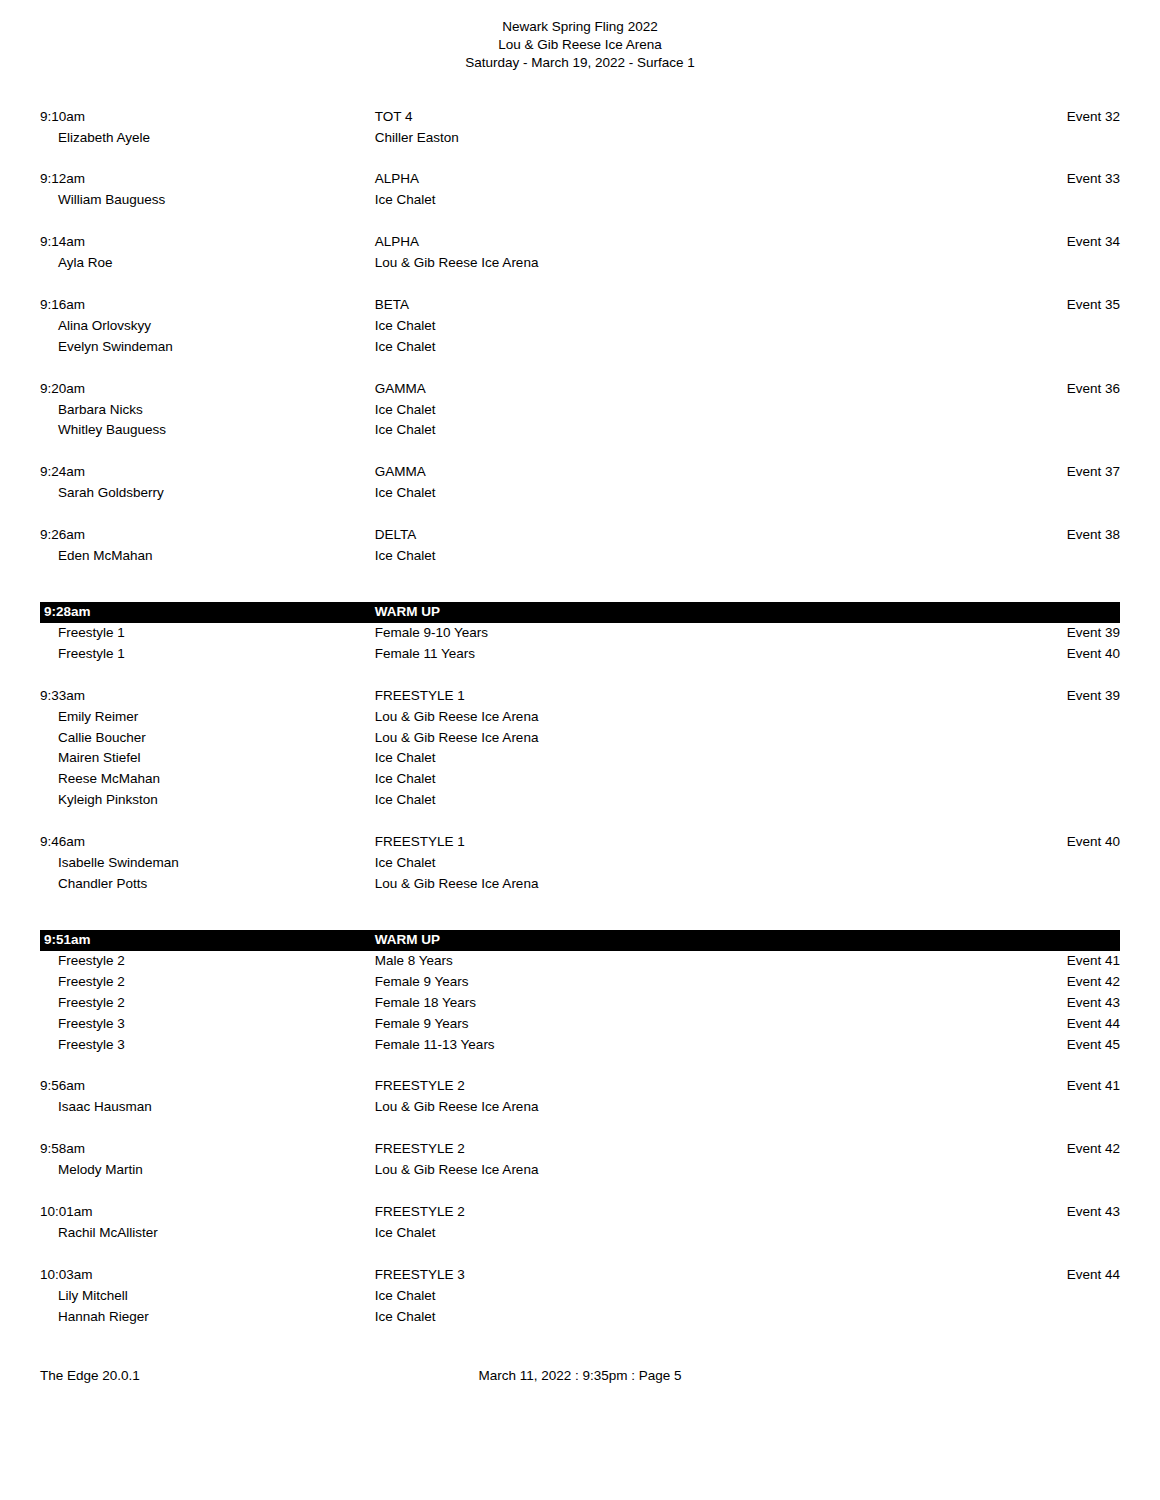Newark Spring Fling 2022
Lou & Gib Reese Ice Arena
Saturday - March 19, 2022 - Surface 1
| 9:10am | TOT 4 | Event 32 |
| Elizabeth Ayele | Chiller Easton | |
| 9:12am | ALPHA | Event 33 |
| William Bauguess | Ice Chalet | |
| 9:14am | ALPHA | Event 34 |
| Ayla Roe | Lou & Gib Reese Ice Arena | |
| 9:16am | BETA | Event 35 |
| Alina Orlovskyy | Ice Chalet | |
| Evelyn Swindeman | Ice Chalet | |
| 9:20am | GAMMA | Event 36 |
| Barbara Nicks | Ice Chalet | |
| Whitley Bauguess | Ice Chalet | |
| 9:24am | GAMMA | Event 37 |
| Sarah Goldsberry | Ice Chalet | |
| 9:26am | DELTA | Event 38 |
| Eden McMahan | Ice Chalet | |
| 9:28am | WARM UP | |
| Freestyle 1 | Female 9-10 Years | Event 39 |
| Freestyle 1 | Female 11 Years | Event 40 |
| 9:33am | FREESTYLE 1 | Event 39 |
| Emily Reimer | Lou & Gib Reese Ice Arena | |
| Callie Boucher | Lou & Gib Reese Ice Arena | |
| Mairen Stiefel | Ice Chalet | |
| Reese McMahan | Ice Chalet | |
| Kyleigh Pinkston | Ice Chalet | |
| 9:46am | FREESTYLE 1 | Event 40 |
| Isabelle Swindeman | Ice Chalet | |
| Chandler Potts | Lou & Gib Reese Ice Arena | |
| 9:51am | WARM UP | |
| Freestyle 2 | Male 8 Years | Event 41 |
| Freestyle 2 | Female 9 Years | Event 42 |
| Freestyle 2 | Female 18 Years | Event 43 |
| Freestyle 3 | Female 9 Years | Event 44 |
| Freestyle 3 | Female 11-13 Years | Event 45 |
| 9:56am | FREESTYLE 2 | Event 41 |
| Isaac Hausman | Lou & Gib Reese Ice Arena | |
| 9:58am | FREESTYLE 2 | Event 42 |
| Melody Martin | Lou & Gib Reese Ice Arena | |
| 10:01am | FREESTYLE 2 | Event 43 |
| Rachil McAllister | Ice Chalet | |
| 10:03am | FREESTYLE 3 | Event 44 |
| Lily Mitchell | Ice Chalet | |
| Hannah Rieger | Ice Chalet | |
The Edge 20.0.1
March 11, 2022 : 9:35pm : Page 5